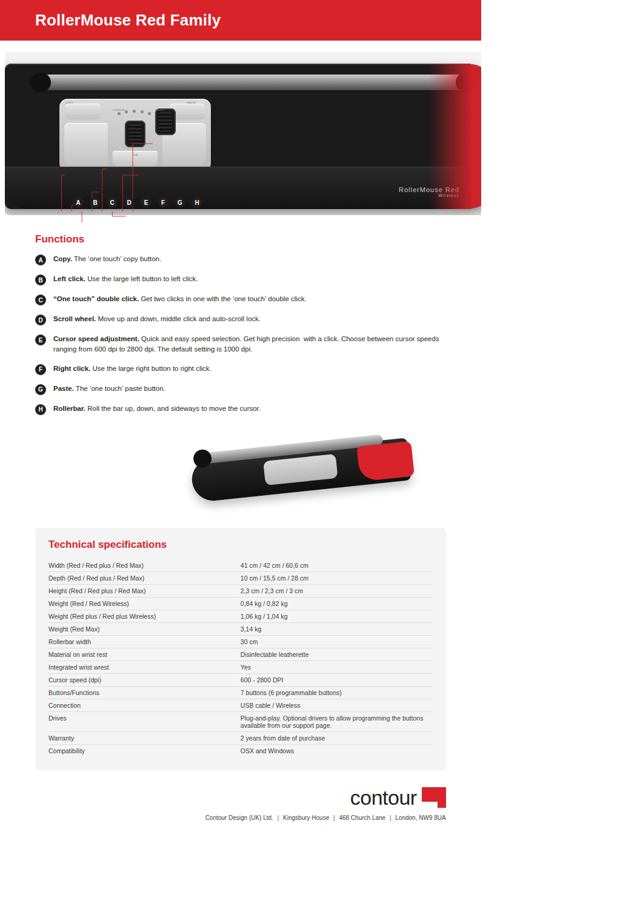RollerMouse Red Family
COPY
PASTE
CURSOR
WHEEL
DBL
RollerMouse RedWireless
A
B
C
D
E
F
G
H
Functions
ACopy. The ‘one touch’ copy button.
BLeft click. Use the large left button to left click.
C“One touch” double click. Get two clicks in one with the ‘one touch’ double click.
DScroll wheel. Move up and down, middle click and auto-scroll lock.
ECursor speed adjustment. Quick and easy speed selection. Get high precision with a click. Choose between cursor speeds ranging from 600 dpi to 2800 dpi. The default setting is 1000 dpi.
FRight click. Use the large right button to right click.
GPaste. The ‘one touch’ paste button.
HRollerbar. Roll the bar up, down, and sideways to move the cursor.
Technical specifications
| Width (Red / Red plus / Red Max) | 41 cm / 42 cm / 60,6 cm |
| Depth (Red / Red plus / Red Max) | 10 cm / 15,5 cm / 28 cm |
| Height (Red / Red plus / Red Max) | 2,3 cm / 2,3 cm / 3 cm |
| Weight (Red / Red Wireless) | 0,84 kg / 0,82 kg |
| Weight (Red plus / Red plus Wireless) | 1,06 kg / 1,04 kg |
| Weight (Red Max) | 3,14 kg |
| Rollerbar width | 30 cm |
| Material on wrist rest | Disinfectable leatherette |
| Integrated wrist wrest | Yes |
| Cursor speed (dpi) | 600 - 2800 DPI |
| Buttons/Functions | 7 buttons (6 programmable buttons) |
| Connection | USB cable / Wireless |
| Drives | Plug-and-play. Optional drivers to allow programming the buttons available from our support page. |
| Warranty | 2 years from date of purchase |
| Compatibility | OSX and Windows |
contour
Contour Design (UK) Ltd. | Kingsbury House | 468 Church Lane | London, NW9 8UA